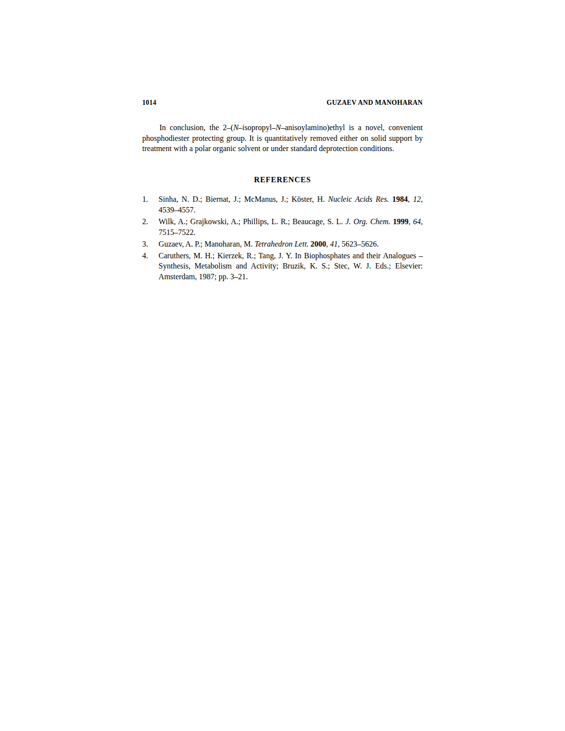1014 GUZAEV AND MANOHARAN
In conclusion, the 2–(N–isopropyl–N–anisoylamino)ethyl is a novel, convenient phosphodiester protecting group. It is quantitatively removed either on solid support by treatment with a polar organic solvent or under standard deprotection conditions.
REFERENCES
1. Sinha, N. D.; Biernat, J.; McManus, J.; Köster, H. Nucleic Acids Res. 1984, 12, 4539–4557.
2. Wilk, A.; Grajkowski, A.; Phillips, L. R.; Beaucage, S. L. J. Org. Chem. 1999, 64, 7515–7522.
3. Guzaev, A. P.; Manoharan, M. Tetrahedron Lett. 2000, 41, 5623–5626.
4. Caruthers, M. H.; Kierzek, R.; Tang, J. Y. In Biophosphates and their Analogues – Synthesis, Metabolism and Activity; Bruzik, K. S.; Stec, W. J. Eds.; Elsevier: Amsterdam, 1987; pp. 3–21.